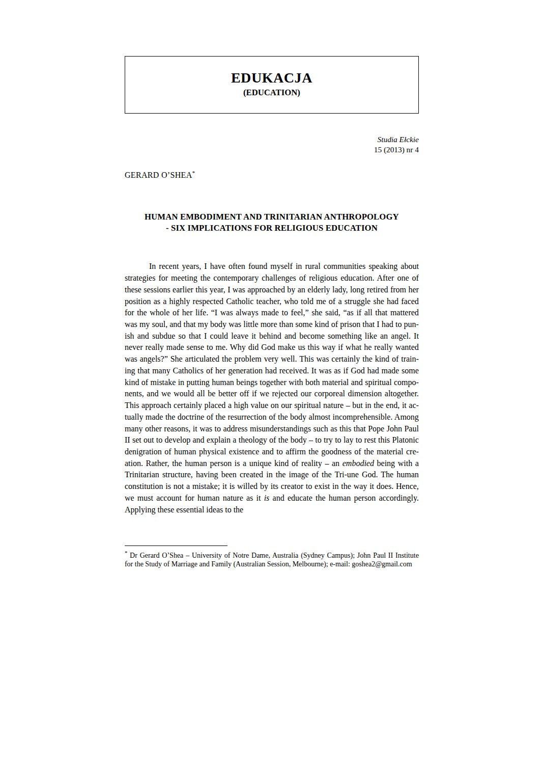EDUKACJA
(EDUCATION)
Studia Ełckie
15 (2013) nr 4
GERARD O’SHEA*
HUMAN EMBODIMENT AND TRINITARIAN ANTHROPOLOGY
- SIX IMPLICATIONS FOR RELIGIOUS EDUCATION
In recent years, I have often found myself in rural communities speaking about strategies for meeting the contemporary challenges of religious education. After one of these sessions earlier this year, I was approached by an elderly lady, long retired from her position as a highly respected Catholic teacher, who told me of a struggle she had faced for the whole of her life. “I was always made to feel,” she said, “as if all that mattered was my soul, and that my body was little more than some kind of prison that I had to punish and subdue so that I could leave it behind and become something like an angel. It never really made sense to me. Why did God make us this way if what he really wanted was angels?” She articulated the problem very well. This was certainly the kind of training that many Catholics of her generation had received. It was as if God had made some kind of mistake in putting human beings together with both material and spiritual components, and we would all be better off if we rejected our corporeal dimension altogether. This approach certainly placed a high value on our spiritual nature – but in the end, it actually made the doctrine of the resurrection of the body almost incomprehensible. Among many other reasons, it was to address misunderstandings such as this that Pope John Paul II set out to develop and explain a theology of the body – to try to lay to rest this Platonic denigration of human physical existence and to affirm the goodness of the material creation. Rather, the human person is a unique kind of reality – an embodied being with a Trinitarian structure, having been created in the image of the Tri-une God. The human constitution is not a mistake; it is willed by its creator to exist in the way it does. Hence, we must account for human nature as it is and educate the human person accordingly. Applying these essential ideas to the
* Dr Gerard O’Shea – University of Notre Dame, Australia (Sydney Campus); John Paul II Institute for the Study of Marriage and Family (Australian Session, Melbourne); e-mail: goshea2@gmail.com